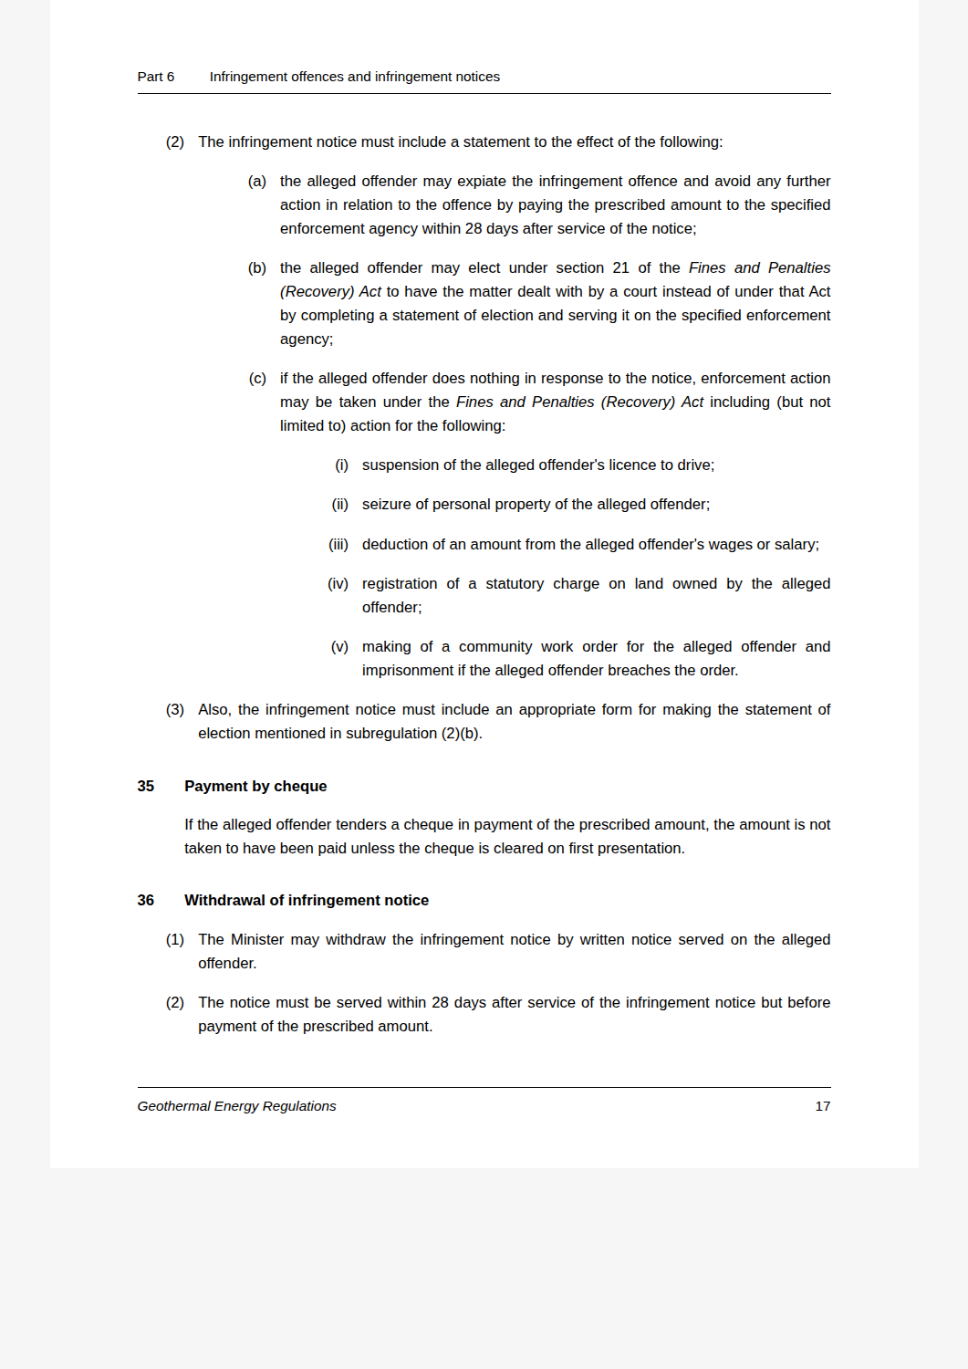Part 6
Infringement offences and infringement notices
(2)
The infringement notice must include a statement to the effect of the following:
(a)
the alleged offender may expiate the infringement offence and avoid any further action in relation to the offence by paying the prescribed amount to the specified enforcement agency within 28 days after service of the notice;
(b)
the alleged offender may elect under section 21 of the Fines and Penalties (Recovery) Act to have the matter dealt with by a court instead of under that Act by completing a statement of election and serving it on the specified enforcement agency;
(c)
if the alleged offender does nothing in response to the notice, enforcement action may be taken under the Fines and Penalties (Recovery) Act including (but not limited to) action for the following:
(i)
suspension of the alleged offender's licence to drive;
(ii)
seizure of personal property of the alleged offender;
(iii)
deduction of an amount from the alleged offender's wages or salary;
(iv)
registration of a statutory charge on land owned by the alleged offender;
(v)
making of a community work order for the alleged offender and imprisonment if the alleged offender breaches the order.
(3)
Also, the infringement notice must include an appropriate form for making the statement of election mentioned in subregulation (2)(b).
35 Payment by cheque
If the alleged offender tenders a cheque in payment of the prescribed amount, the amount is not taken to have been paid unless the cheque is cleared on first presentation.
36 Withdrawal of infringement notice
(1)
The Minister may withdraw the infringement notice by written notice served on the alleged offender.
(2)
The notice must be served within 28 days after service of the infringement notice but before payment of the prescribed amount.
Geothermal Energy Regulations
17